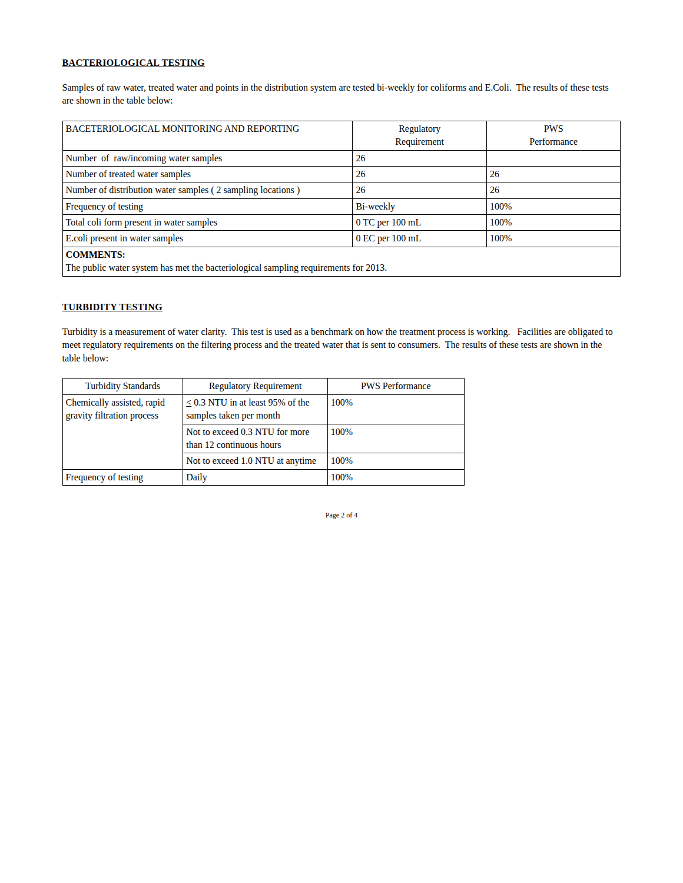BACTERIOLOGICAL TESTING
Samples of raw water, treated water and points in the distribution system are tested bi-weekly for coliforms and E.Coli. The results of these tests are shown in the table below:
| BACETERIOLOGICAL MONITORING AND REPORTING | Regulatory Requirement | PWS Performance |
| Number of raw/incoming water samples | 26 | |
| Number of treated water samples | 26 | 26 |
| Number of distribution water samples ( 2 sampling locations ) | 26 | 26 |
| Frequency of testing | Bi-weekly | 100% |
| Total coli form present in water samples | 0 TC per 100 mL | 100% |
| E.coli present in water samples | 0 EC per 100 mL | 100% |
| COMMENTS: The public water system has met the bacteriological sampling requirements for 2013. |
TURBIDITY TESTING
Turbidity is a measurement of water clarity. This test is used as a benchmark on how the treatment process is working. Facilities are obligated to meet regulatory requirements on the filtering process and the treated water that is sent to consumers. The results of these tests are shown in the table below:
| Turbidity Standards | Regulatory Requirement | PWS Performance |
| --- | --- | --- |
| Chemically assisted, rapid gravity filtration process | < 0.3 NTU in at least 95% of the samples taken per month | 100% |
| Not to exceed 0.3 NTU for more than 12 continuous hours | 100% |
| Not to exceed 1.0 NTU at anytime | 100% |
| Frequency of testing | Daily | 100% |
Page 2 of 4